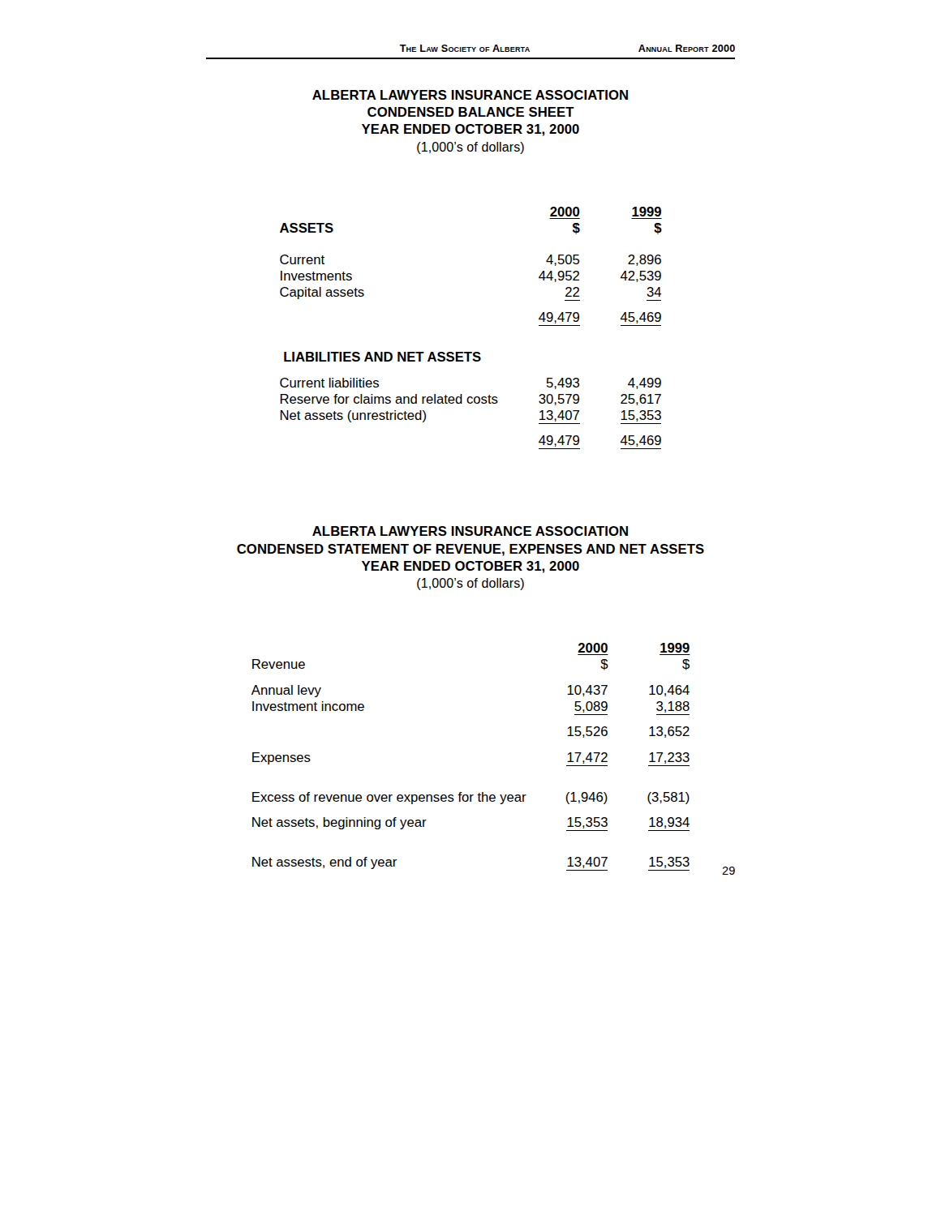The Law Society of Alberta
Annual Report 2000
ALBERTA LAWYERS INSURANCE ASSOCIATION
CONDENSED BALANCE SHEET
YEAR ENDED OCTOBER 31, 2000
(1,000’s of dollars)
| | 2000 | 1999 |
| ASSETS | $ | $ |
| Current | 4,505 | 2,896 |
| Investments | 44,952 | 42,539 |
| Capital assets | 22 | 34 |
| | 49,479 | 45,469 |
| LIABILITIES AND NET ASSETS | | |
| Current liabilities | 5,493 | 4,499 |
| Reserve for claims and related costs | 30,579 | 25,617 |
| Net assets (unrestricted) | 13,407 | 15,353 |
| | 49,479 | 45,469 |
ALBERTA LAWYERS INSURANCE ASSOCIATION
CONDENSED STATEMENT OF REVENUE, EXPENSES AND NET ASSETS
YEAR ENDED OCTOBER 31, 2000
(1,000’s of dollars)
| | 2000 | 1999 |
| Revenue | $ | $ |
| Annual levy | 10,437 | 10,464 |
| Investment income | 5,089 | 3,188 |
| | 15,526 | 13,652 |
| Expenses | 17,472 | 17,233 |
| Excess of revenue over expenses for the year | (1,946) | (3,581) |
| Net assets, beginning of year | 15,353 | 18,934 |
| Net assests, end of year | 13,407 | 15,353 |
29